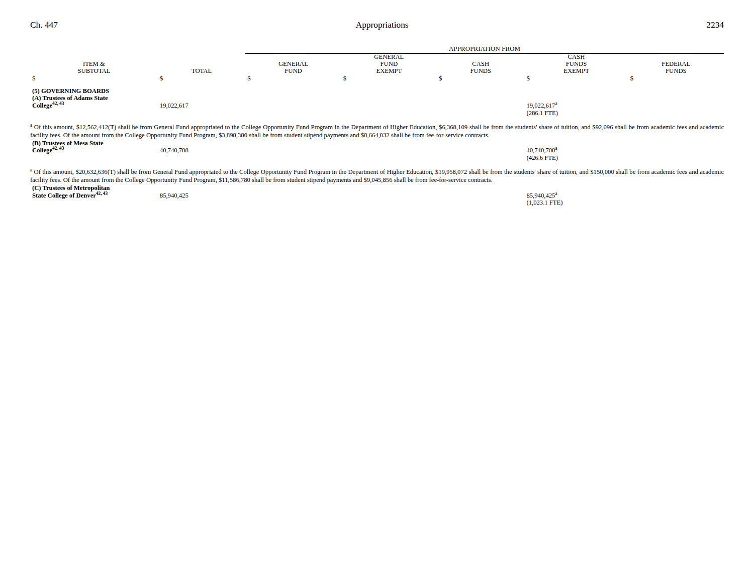Ch. 447
Appropriations
2234
| | APPROPRIATION FROM |
| ITEM & SUBTOTAL | TOTAL | GENERAL FUND | GENERAL FUND EXEMPT | CASH FUNDS | CASH FUNDS EXEMPT | FEDERAL FUNDS |
| $ | $ | $ | $ | $ | $ | $ |
| (5) GOVERNING BOARDS |
| (A) Trustees of Adams State |
| College 42, 43 | 19,022,617 | | | | 19,022,617 a | |
| | | | | | (286.1 FTE) | |
a Of this amount, $12,562,412(T) shall be from General Fund appropriated to the College Opportunity Fund Program in the Department of Higher Education, $6,368,109 shall be from the students' share of tuition, and $92,096 shall be from academic fees and academic facility fees. Of the amount from the College Opportunity Fund Program, $3,898,380 shall be from student stipend payments and $8,664,032 shall be from fee-for-service contracts.
| (B) Trustees of Mesa State |
| College 42, 43 | 40,740,708 | | | | 40,740,708 a | |
| | | | | | (426.6 FTE) | |
a Of this amount, $20,632,636(T) shall be from General Fund appropriated to the College Opportunity Fund Program in the Department of Higher Education, $19,958,072 shall be from the students' share of tuition, and $150,000 shall be from academic fees and academic facility fees. Of the amount from the College Opportunity Fund Program, $11,586,780 shall be from student stipend payments and $9,045,856 shall be from fee-for-service contracts.
| (C) Trustees of Metropolitan |
| State College of Denver 42, 43 | 85,940,425 | | | | 85,940,425 a | |
| | | | | | (1,023.1 FTE) | |